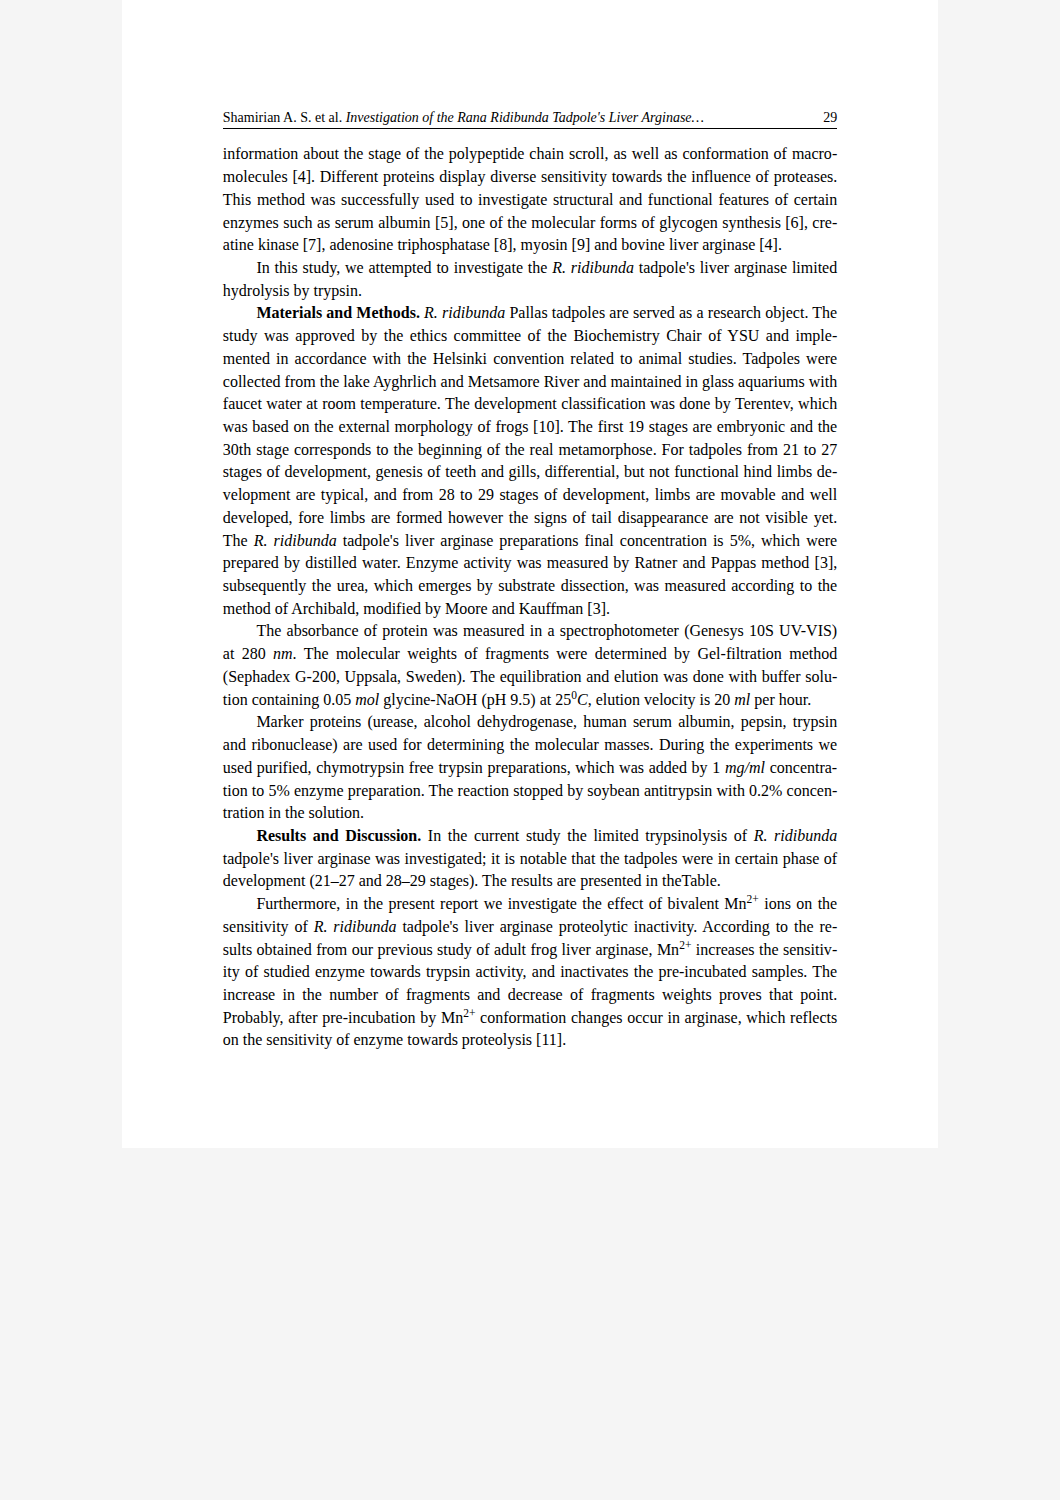Shamirian A. S. et al. Investigation of the Rana Ridibunda Tadpole's Liver Arginase… 29
information about the stage of the polypeptide chain scroll, as well as conformation of macromolecules [4]. Different proteins display diverse sensitivity towards the influence of proteases. This method was successfully used to investigate structural and functional features of certain enzymes such as serum albumin [5], one of the molecular forms of glycogen synthesis [6], creatine kinase [7], adenosine triphosphatase [8], myosin [9] and bovine liver arginase [4].
In this study, we attempted to investigate the R. ridibunda tadpole's liver arginase limited hydrolysis by trypsin.
Materials and Methods. R. ridibunda Pallas tadpoles are served as a research object. The study was approved by the ethics committee of the Biochemistry Chair of YSU and implemented in accordance with the Helsinki convention related to animal studies. Tadpoles were collected from the lake Ayghrlich and Metsamore River and maintained in glass aquariums with faucet water at room temperature. The development classification was done by Terentev, which was based on the external morphology of frogs [10]. The first 19 stages are embryonic and the 30th stage corresponds to the beginning of the real metamorphose. For tadpoles from 21 to 27 stages of development, genesis of teeth and gills, differential, but not functional hind limbs development are typical, and from 28 to 29 stages of development, limbs are movable and well developed, fore limbs are formed however the signs of tail disappearance are not visible yet. The R. ridibunda tadpole's liver arginase preparations final concentration is 5%, which were prepared by distilled water. Enzyme activity was measured by Ratner and Pappas method [3], subsequently the urea, which emerges by substrate dissection, was measured according to the method of Archibald, modified by Moore and Kauffman [3].
The absorbance of protein was measured in a spectrophotometer (Genesys 10S UV-VIS) at 280 nm. The molecular weights of fragments were determined by Gel-filtration method (Sephadex G-200, Uppsala, Sweden). The equilibration and elution was done with buffer solution containing 0.05 mol glycine-NaOH (pH 9.5) at 250C, elution velocity is 20 ml per hour.
Marker proteins (urease, alcohol dehydrogenase, human serum albumin, pepsin, trypsin and ribonuclease) are used for determining the molecular masses. During the experiments we used purified, chymotrypsin free trypsin preparations, which was added by 1 mg/ml concentration to 5% enzyme preparation. The reaction stopped by soybean antitrypsin with 0.2% concentration in the solution.
Results and Discussion. In the current study the limited trypsinolysis of R. ridibunda tadpole's liver arginase was investigated; it is notable that the tadpoles were in certain phase of development (21–27 and 28–29 stages). The results are presented in theTable.
Furthermore, in the present report we investigate the effect of bivalent Mn2+ ions on the sensitivity of R. ridibunda tadpole's liver arginase proteolytic inactivity. According to the results obtained from our previous study of adult frog liver arginase, Mn2+ increases the sensitivity of studied enzyme towards trypsin activity, and inactivates the pre-incubated samples. The increase in the number of fragments and decrease of fragments weights proves that point. Probably, after pre-incubation by Mn2+ conformation changes occur in arginase, which reflects on the sensitivity of enzyme towards proteolysis [11].